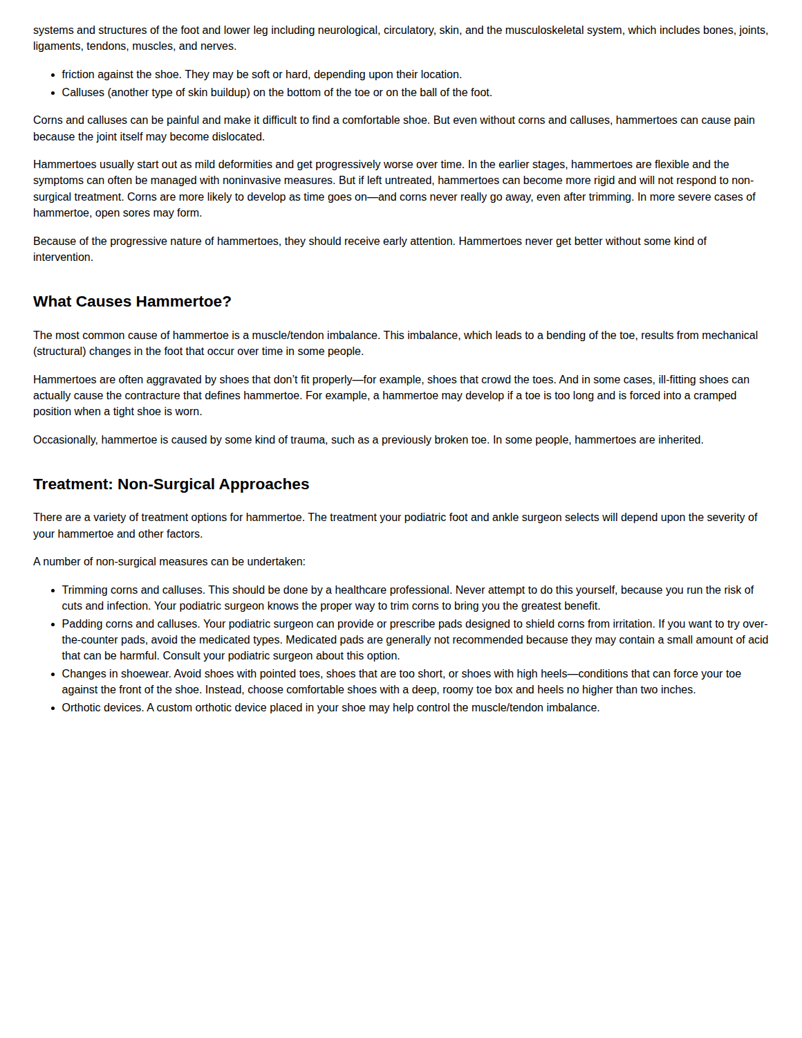systems and structures of the foot and lower leg including neurological, circulatory, skin, and the musculoskeletal system, which includes bones, joints, ligaments, tendons, muscles, and nerves.
friction against the shoe. They may be soft or hard, depending upon their location.
Calluses (another type of skin buildup) on the bottom of the toe or on the ball of the foot.
Corns and calluses can be painful and make it difficult to find a comfortable shoe. But even without corns and calluses, hammertoes can cause pain because the joint itself may become dislocated.
Hammertoes usually start out as mild deformities and get progressively worse over time. In the earlier stages, hammertoes are flexible and the symptoms can often be managed with noninvasive measures. But if left untreated, hammertoes can become more rigid and will not respond to non-surgical treatment. Corns are more likely to develop as time goes on—and corns never really go away, even after trimming. In more severe cases of hammertoe, open sores may form.
Because of the progressive nature of hammertoes, they should receive early attention. Hammertoes never get better without some kind of intervention.
What Causes Hammertoe?
The most common cause of hammertoe is a muscle/tendon imbalance. This imbalance, which leads to a bending of the toe, results from mechanical (structural) changes in the foot that occur over time in some people.
Hammertoes are often aggravated by shoes that don’t fit properly—for example, shoes that crowd the toes. And in some cases, ill-fitting shoes can actually cause the contracture that defines hammertoe. For example, a hammertoe may develop if a toe is too long and is forced into a cramped position when a tight shoe is worn.
Occasionally, hammertoe is caused by some kind of trauma, such as a previously broken toe. In some people, hammertoes are inherited.
Treatment: Non-Surgical Approaches
There are a variety of treatment options for hammertoe. The treatment your podiatric foot and ankle surgeon selects will depend upon the severity of your hammertoe and other factors.
A number of non-surgical measures can be undertaken:
Trimming corns and calluses. This should be done by a healthcare professional. Never attempt to do this yourself, because you run the risk of cuts and infection. Your podiatric surgeon knows the proper way to trim corns to bring you the greatest benefit.
Padding corns and calluses. Your podiatric surgeon can provide or prescribe pads designed to shield corns from irritation. If you want to try over-the-counter pads, avoid the medicated types. Medicated pads are generally not recommended because they may contain a small amount of acid that can be harmful. Consult your podiatric surgeon about this option.
Changes in shoewear. Avoid shoes with pointed toes, shoes that are too short, or shoes with high heels—conditions that can force your toe against the front of the shoe. Instead, choose comfortable shoes with a deep, roomy toe box and heels no higher than two inches.
Orthotic devices. A custom orthotic device placed in your shoe may help control the muscle/tendon imbalance.